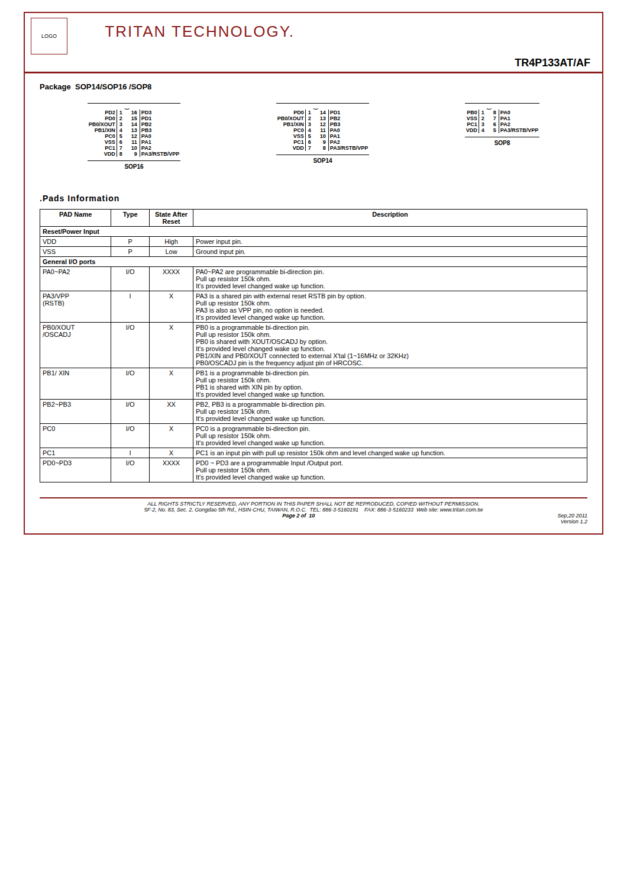LOGO
TRITAN TECHNOLOGY.
TR4P133AT/AF
Package SOP14/SOP16 /SOP8
| | | ‿ | | |
| PD2 | 1 | | 16 | PD3 |
| PD0 | 2 | | 15 | PD1 |
| PB0/XOUT | 3 | | 14 | PB2 |
| PB1/XIN | 4 | | 13 | PB3 |
| PC0 | 5 | | 12 | PA0 |
| VSS | 6 | | 11 | PA1 |
| PC1 | 7 | | 10 | PA2 |
| VDD | 8 | | 9 | PA3/RSTB/VPP |
SOP16
| | | ‿ | | |
| PD0 | 1 | | 14 | PD1 |
| PB0/XOUT | 2 | | 13 | PB2 |
| PB1/XIN | 3 | | 12 | PB3 |
| PC0 | 4 | | 11 | PA0 |
| VSS | 5 | | 10 | PA1 |
| PC1 | 6 | | 9 | PA2 |
| VDD | 7 | | 8 | PA3/RSTB/VPP |
SOP14
| | | ‿ | | |
| PB0 | 1 | | 8 | PA0 |
| VSS | 2 | | 7 | PA1 |
| PC1 | 3 | | 6 | PA2 |
| VDD | 4 | | 5 | PA3/RSTB/VPP |
SOP8
.Pads Information
| PAD Name | Type | State After Reset | Description |
| --- | --- | --- | --- |
| Reset/Power Input |
| VDD | P | High | Power input pin. |
| VSS | P | Low | Ground input pin. |
| General I/O ports |
| PA0~PA2 | I/O | XXXX | PA0~PA2 are programmable bi-direction pin. Pull up resistor 150k ohm. It's provided level changed wake up function. |
| PA3/VPP (RSTB) | I | X | PA3 is a shared pin with external reset RSTB pin by option. Pull up resistor 150k ohm. PA3 is also as VPP pin, no option is needed. It's provided level changed wake up function. |
| PB0/XOUT /OSCADJ | I/O | X | PB0 is a programmable bi-direction pin. Pull up resistor 150k ohm. PB0 is shared with XOUT/OSCADJ by option. It's provided level changed wake up function. PB1/XIN and PB0/XOUT connected to external X'tal (1~16MHz or 32KHz) PB0/OSCADJ pin is the frequency adjust pin of HRCOSC. |
| PB1/ XIN | I/O | X | PB1 is a programmable bi-direction pin. Pull up resistor 150k ohm. PB1 is shared with XIN pin by option. It's provided level changed wake up function. |
| PB2~PB3 | I/O | XX | PB2, PB3 is a programmable bi-direction pin. Pull up resistor 150k ohm. It's provided level changed wake up function. |
| PC0 | I/O | X | PC0 is a programmable bi-direction pin. Pull up resistor 150k ohm. It's provided level changed wake up function. |
| PC1 | I | X | PC1 is an input pin with pull up resistor 150k ohm and level changed wake up function. |
| PD0~PD3 | I/O | XXXX | PD0 ~ PD3 are a programmable Input /Output port. Pull up resistor 150k ohm. It's provided level changed wake up function. |
ALL RIGHTS STRICTLY RESERVED, ANY PORTION IN THIS PAPER SHALL NOT BE REPRODUCED, COPIED WITHOUT PERMISSION.
5F-2, No. 83, Sec. 2, Gongdao 5th Rd., HSIN-CHU, TAIWAN, R.O.C. TEL: 886-3-5160191 FAX: 886-3-5160233 Web site: www.tritan.com.tw
Page 2 of 10 Sep,20 2011
Version 1.2